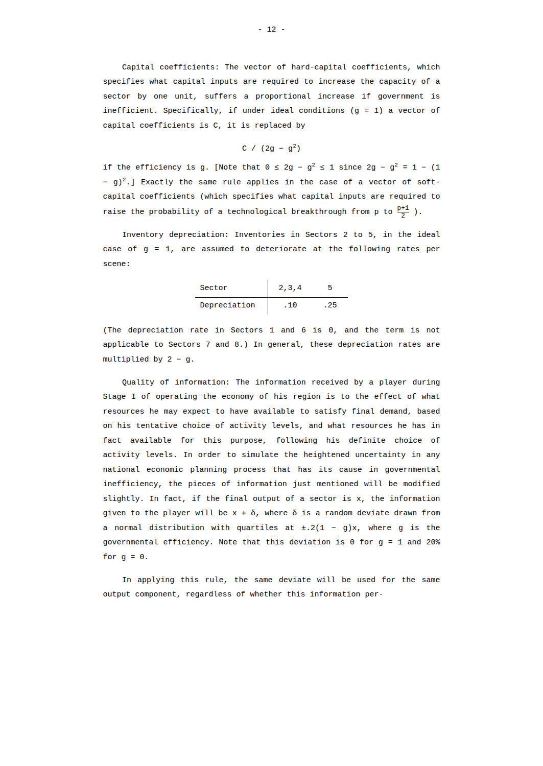- 12 -
Capital coefficients: The vector of hard-capital coefficients, which specifies what capital inputs are required to increase the capacity of a sector by one unit, suffers a proportional increase if government is inefficient. Specifically, if under ideal conditions (g = 1) a vector of capital coefficients is C, it is replaced by
C / (2g − g2)
if the efficiency is g. [Note that 0 ≤ 2g − g2 ≤ 1 since 2g − g2 = 1 − (1 − g)2.] Exactly the same rule applies in the case of a vector of soft-capital coefficients (which specifies what capital inputs are required to raise the probability of a technological breakthrough from p to p+12 ).
Inventory depreciation: Inventories in Sectors 2 to 5, in the ideal case of g = 1, are assumed to deteriorate at the following rates per scene:
| Sector | 2,3,4 | 5 |
| Depreciation | .10 | .25 |
(The depreciation rate in Sectors 1 and 6 is 0, and the term is not applicable to Sectors 7 and 8.) In general, these depreciation rates are multiplied by 2 − g.
Quality of information: The information received by a player during Stage I of operating the economy of his region is to the effect of what resources he may expect to have available to satisfy final demand, based on his tentative choice of activity levels, and what resources he has in fact available for this purpose, following his definite choice of activity levels. In order to simulate the heightened uncertainty in any national economic planning process that has its cause in governmental inefficiency, the pieces of information just mentioned will be modified slightly. In fact, if the final output of a sector is x, the information given to the player will be x + δ, where δ is a random deviate drawn from a normal distribution with quartiles at ±.2(1 − g)x, where g is the governmental efficiency. Note that this deviation is 0 for g = 1 and 20% for g = 0.
In applying this rule, the same deviate will be used for the same output component, regardless of whether this information per-